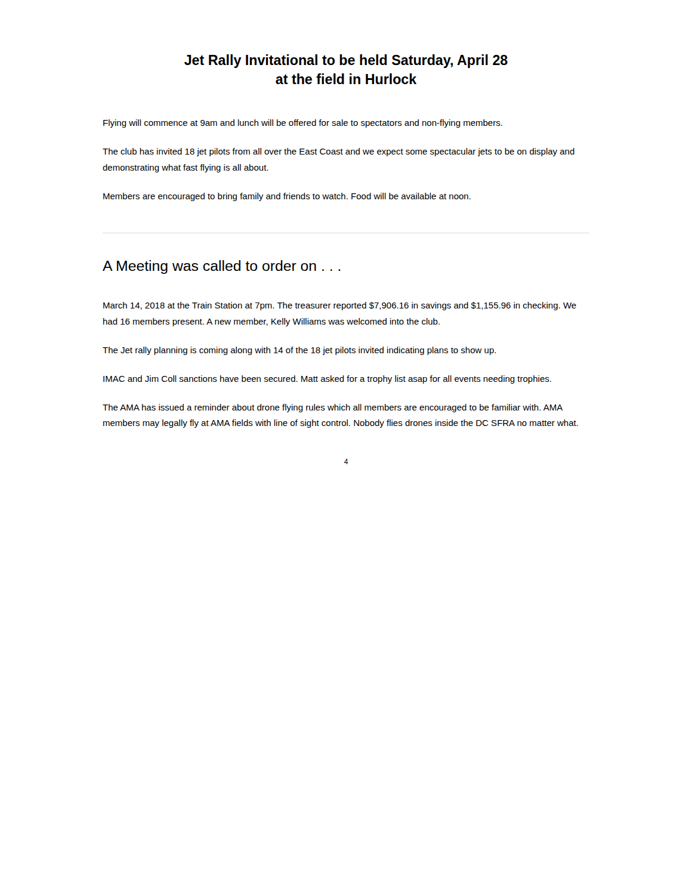Jet Rally Invitational to be held Saturday, April 28
at the field in Hurlock
Flying will commence at 9am and lunch will be offered for sale to spectators and non-flying members.
The club has invited 18 jet pilots from all over the East Coast and we expect some spectacular jets to be on display and demonstrating what fast flying is all about.
Members are encouraged to bring family and friends to watch. Food will be available at noon.
A Meeting was called to order on . . .
March 14, 2018 at the Train Station at 7pm. The treasurer reported $7,906.16 in savings and $1,155.96 in checking. We had 16 members present. A new member, Kelly Williams was welcomed into the club.
The Jet rally planning is coming along with 14 of the 18 jet pilots invited indicating plans to show up.
IMAC and Jim Coll sanctions have been secured. Matt asked for a trophy list asap for all events needing trophies.
The AMA has issued a reminder about drone flying rules which all members are encouraged to be familiar with. AMA members may legally fly at AMA fields with line of sight control. Nobody flies drones inside the DC SFRA no matter what.
4